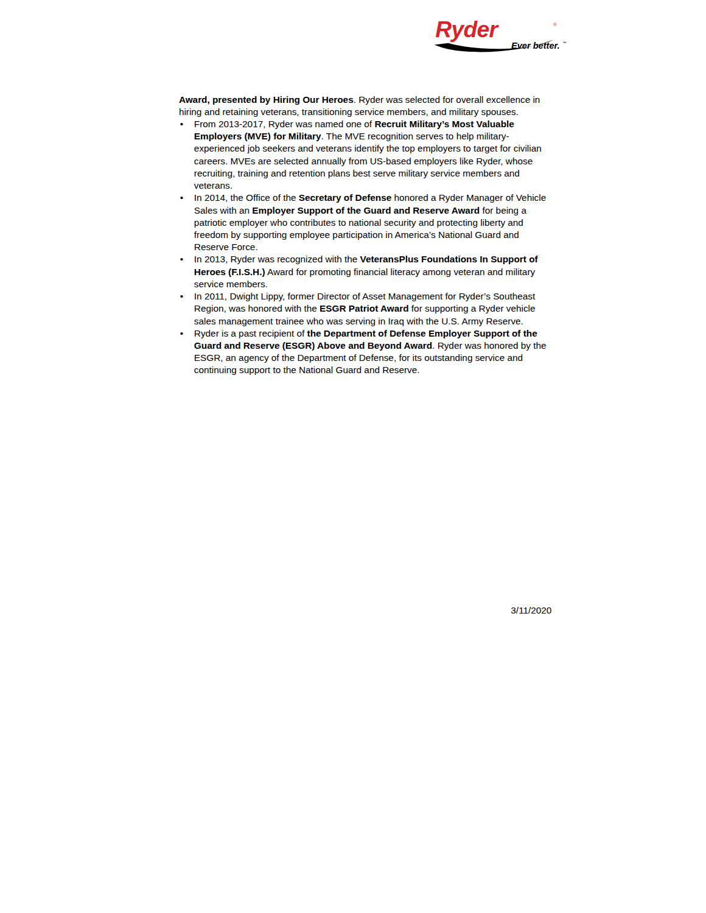Ryder ® Ever better. ™
Award, presented by Hiring Our Heroes. Ryder was selected for overall excellence in hiring and retaining veterans, transitioning service members, and military spouses.
From 2013-2017, Ryder was named one of Recruit Military’s Most Valuable Employers (MVE) for Military. The MVE recognition serves to help military-experienced job seekers and veterans identify the top employers to target for civilian careers. MVEs are selected annually from US-based employers like Ryder, whose recruiting, training and retention plans best serve military service members and veterans.
In 2014, the Office of the Secretary of Defense honored a Ryder Manager of Vehicle Sales with an Employer Support of the Guard and Reserve Award for being a patriotic employer who contributes to national security and protecting liberty and freedom by supporting employee participation in America’s National Guard and Reserve Force.
In 2013, Ryder was recognized with the VeteransPlus Foundations In Support of Heroes (F.I.S.H.) Award for promoting financial literacy among veteran and military service members.
In 2011, Dwight Lippy, former Director of Asset Management for Ryder’s Southeast Region, was honored with the ESGR Patriot Award for supporting a Ryder vehicle sales management trainee who was serving in Iraq with the U.S. Army Reserve.
Ryder is a past recipient of the Department of Defense Employer Support of the Guard and Reserve (ESGR) Above and Beyond Award. Ryder was honored by the ESGR, an agency of the Department of Defense, for its outstanding service and continuing support to the National Guard and Reserve.
3/11/2020